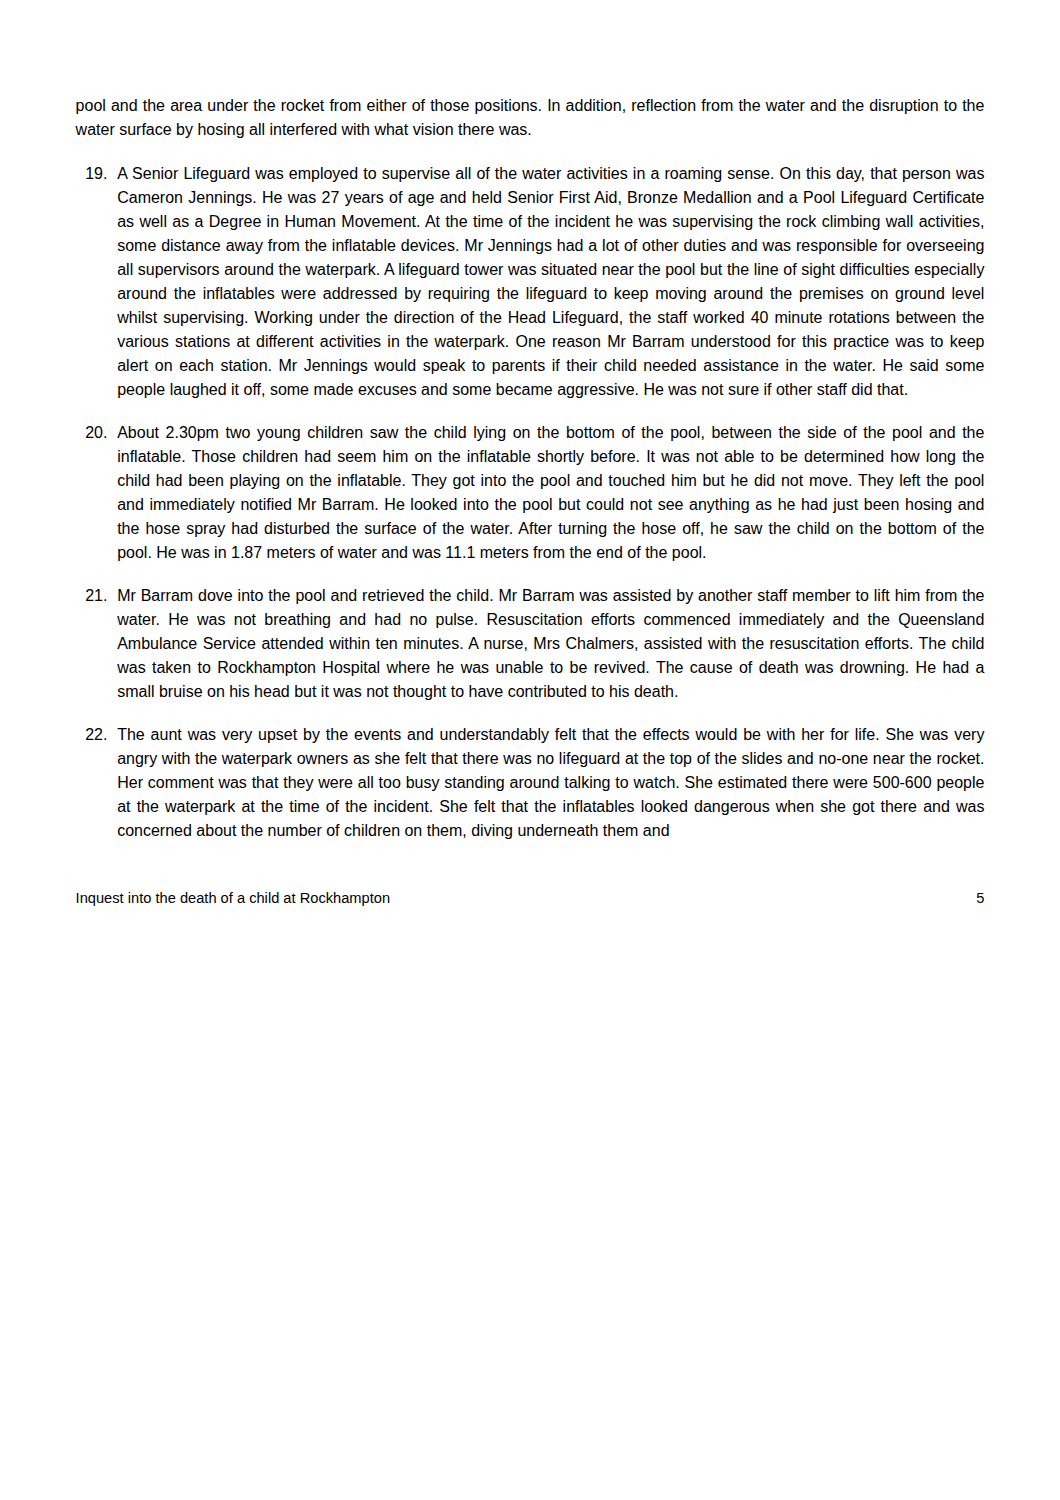pool and the area under the rocket from either of those positions. In addition, reflection from the water and the disruption to the water surface by hosing all interfered with what vision there was.
A Senior Lifeguard was employed to supervise all of the water activities in a roaming sense. On this day, that person was Cameron Jennings. He was 27 years of age and held Senior First Aid, Bronze Medallion and a Pool Lifeguard Certificate as well as a Degree in Human Movement. At the time of the incident he was supervising the rock climbing wall activities, some distance away from the inflatable devices. Mr Jennings had a lot of other duties and was responsible for overseeing all supervisors around the waterpark. A lifeguard tower was situated near the pool but the line of sight difficulties especially around the inflatables were addressed by requiring the lifeguard to keep moving around the premises on ground level whilst supervising. Working under the direction of the Head Lifeguard, the staff worked 40 minute rotations between the various stations at different activities in the waterpark. One reason Mr Barram understood for this practice was to keep alert on each station. Mr Jennings would speak to parents if their child needed assistance in the water. He said some people laughed it off, some made excuses and some became aggressive. He was not sure if other staff did that.
About 2.30pm two young children saw the child lying on the bottom of the pool, between the side of the pool and the inflatable. Those children had seem him on the inflatable shortly before. It was not able to be determined how long the child had been playing on the inflatable. They got into the pool and touched him but he did not move. They left the pool and immediately notified Mr Barram. He looked into the pool but could not see anything as he had just been hosing and the hose spray had disturbed the surface of the water. After turning the hose off, he saw the child on the bottom of the pool. He was in 1.87 meters of water and was 11.1 meters from the end of the pool.
Mr Barram dove into the pool and retrieved the child. Mr Barram was assisted by another staff member to lift him from the water. He was not breathing and had no pulse. Resuscitation efforts commenced immediately and the Queensland Ambulance Service attended within ten minutes. A nurse, Mrs Chalmers, assisted with the resuscitation efforts. The child was taken to Rockhampton Hospital where he was unable to be revived. The cause of death was drowning. He had a small bruise on his head but it was not thought to have contributed to his death.
The aunt was very upset by the events and understandably felt that the effects would be with her for life. She was very angry with the waterpark owners as she felt that there was no lifeguard at the top of the slides and no-one near the rocket. Her comment was that they were all too busy standing around talking to watch. She estimated there were 500-600 people at the waterpark at the time of the incident. She felt that the inflatables looked dangerous when she got there and was concerned about the number of children on them, diving underneath them and
Inquest into the death of a child at Rockhampton 5